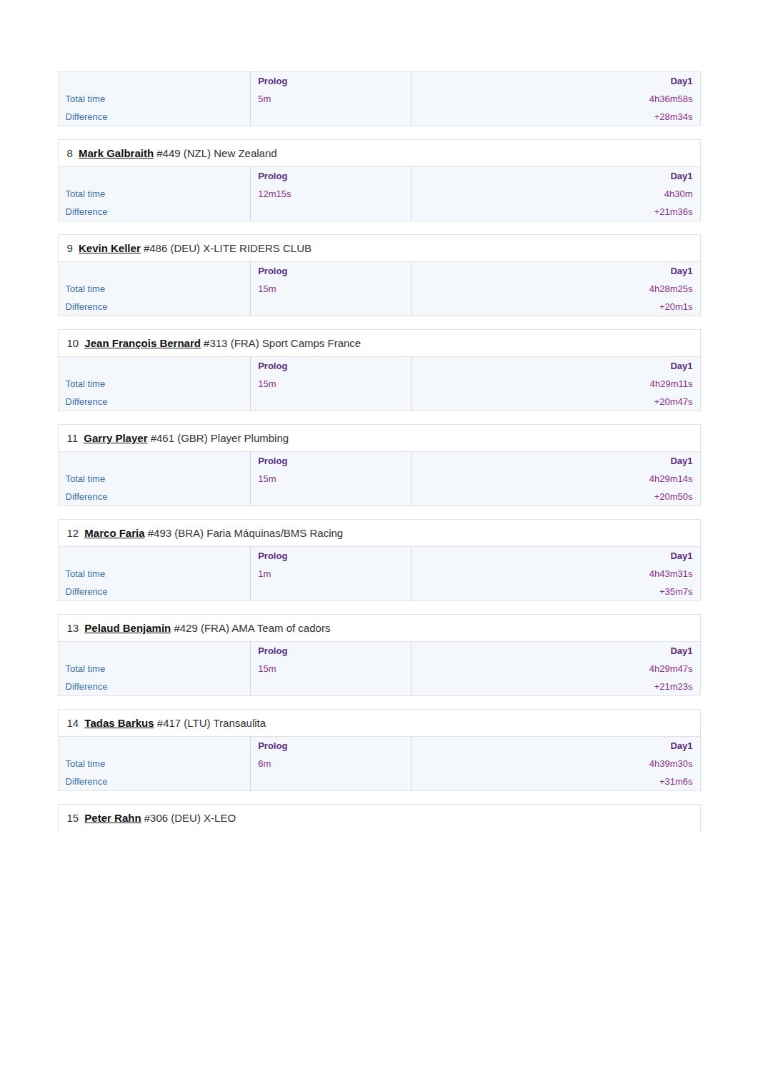| | Prolog | Day1 |
| --- | --- | --- |
| Total time | 5m | 4h36m58s |
| Difference | | +28m34s |
8 Mark Galbraith #449 (NZL) New Zealand
| | Prolog | Day1 |
| --- | --- | --- |
| Total time | 12m15s | 4h30m |
| Difference | | +21m36s |
9 Kevin Keller #486 (DEU) X-LITE RIDERS CLUB
| | Prolog | Day1 |
| --- | --- | --- |
| Total time | 15m | 4h28m25s |
| Difference | | +20m1s |
10 Jean François Bernard #313 (FRA) Sport Camps France
| | Prolog | Day1 |
| --- | --- | --- |
| Total time | 15m | 4h29m11s |
| Difference | | +20m47s |
11 Garry Player #461 (GBR) Player Plumbing
| | Prolog | Day1 |
| --- | --- | --- |
| Total time | 15m | 4h29m14s |
| Difference | | +20m50s |
12 Marco Faria #493 (BRA) Faria Máquinas/BMS Racing
| | Prolog | Day1 |
| --- | --- | --- |
| Total time | 1m | 4h43m31s |
| Difference | | +35m7s |
13 Pelaud Benjamin #429 (FRA) AMA Team of cadors
| | Prolog | Day1 |
| --- | --- | --- |
| Total time | 15m | 4h29m47s |
| Difference | | +21m23s |
14 Tadas Barkus #417 (LTU) Transaulita
| | Prolog | Day1 |
| --- | --- | --- |
| Total time | 6m | 4h39m30s |
| Difference | | +31m6s |
15 Peter Rahn #306 (DEU) X-LEO